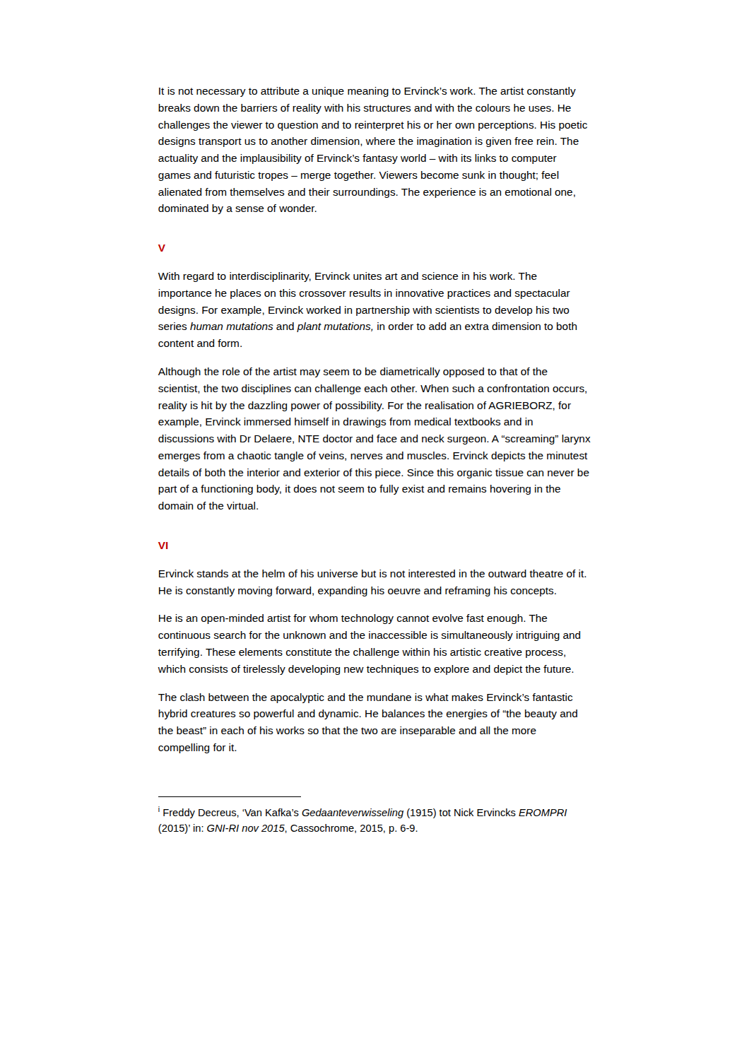It is not necessary to attribute a unique meaning to Ervinck’s work. The artist constantly breaks down the barriers of reality with his structures and with the colours he uses. He challenges the viewer to question and to reinterpret his or her own perceptions. His poetic designs transport us to another dimension, where the imagination is given free rein. The actuality and the implausibility of Ervinck’s fantasy world – with its links to computer games and futuristic tropes – merge together. Viewers become sunk in thought; feel alienated from themselves and their surroundings. The experience is an emotional one, dominated by a sense of wonder.
V
With regard to interdisciplinarity, Ervinck unites art and science in his work. The importance he places on this crossover results in innovative practices and spectacular designs. For example, Ervinck worked in partnership with scientists to develop his two series human mutations and plant mutations, in order to add an extra dimension to both content and form.
Although the role of the artist may seem to be diametrically opposed to that of the scientist, the two disciplines can challenge each other. When such a confrontation occurs, reality is hit by the dazzling power of possibility. For the realisation of AGRIEBORZ, for example, Ervinck immersed himself in drawings from medical textbooks and in discussions with Dr Delaere, NTE doctor and face and neck surgeon. A “screaming” larynx emerges from a chaotic tangle of veins, nerves and muscles. Ervinck depicts the minutest details of both the interior and exterior of this piece. Since this organic tissue can never be part of a functioning body, it does not seem to fully exist and remains hovering in the domain of the virtual.
VI
Ervinck stands at the helm of his universe but is not interested in the outward theatre of it. He is constantly moving forward, expanding his oeuvre and reframing his concepts.
He is an open-minded artist for whom technology cannot evolve fast enough. The continuous search for the unknown and the inaccessible is simultaneously intriguing and terrifying. These elements constitute the challenge within his artistic creative process, which consists of tirelessly developing new techniques to explore and depict the future.
The clash between the apocalyptic and the mundane is what makes Ervinck’s fantastic hybrid creatures so powerful and dynamic. He balances the energies of “the beauty and the beast” in each of his works so that the two are inseparable and all the more compelling for it.
i Freddy Decreus, ‘Van Kafka’s Gedaanteverwisseling (1915) tot Nick Ervincks EROMPRI (2015)’ in: GNI-RI nov 2015, Cassochrome, 2015, p. 6-9.